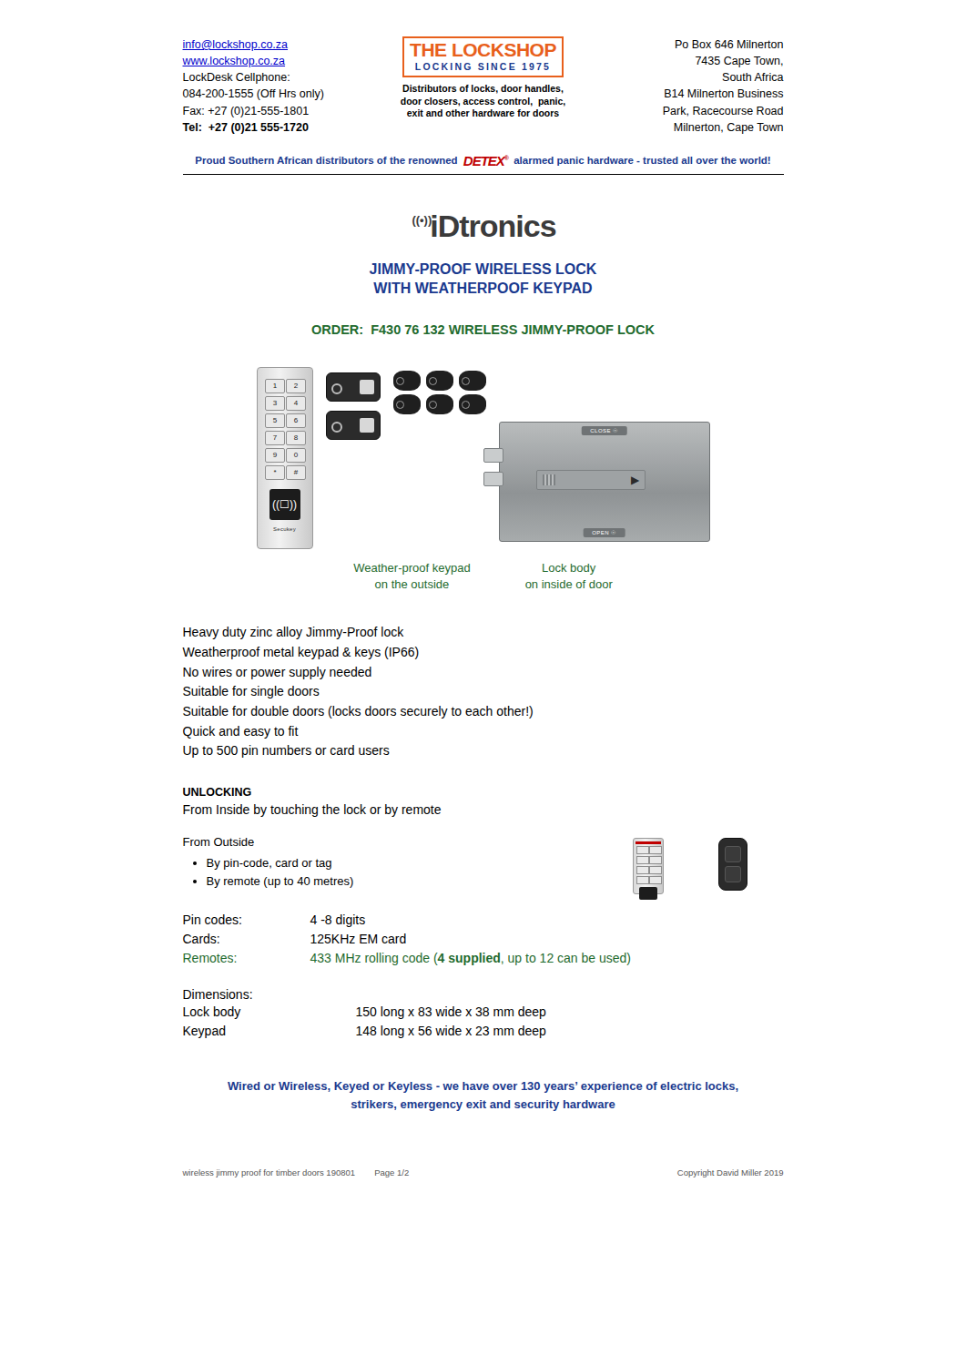info@lockshop.co.za
www.lockshop.co.za
LockDesk Cellphone:
084-200-1555 (Off Hrs only)
Fax: +27 (0)21-555-1801
Tel: +27 (0)21 555-1720
THE LOCKSHOP
LOCKING SINCE 1975
Distributors of locks, door handles,
door closers, access control, panic,
exit and other hardware for doors
Po Box 646 Milnerton
7435 Cape Town,
South Africa
B14 Milnerton Business
Park, Racecourse Road
Milnerton, Cape Town
Proud Southern African distributors of the renowned D​ETEX® alarmed panic hardware - trusted all over the world!
((•)) i Dtronics
JIMMY-PROOF WIRELESS LOCK
WITH WEATHERPOOF KEYPAD
ORDER: F430 76 132 WIRELESS JIMMY-PROOF LOCK
12 34 56 78 90 *#
((☐))
Secukey
CLOSE ☉
▶
OPEN ☉
Weather-proof keypad
on the outside
Lock body
on inside of door
Heavy duty zinc alloy Jimmy-Proof lock
Weatherproof metal keypad & keys (IP66)
No wires or power supply needed
Suitable for single doors
Suitable for double doors (locks doors securely to each other!)
Quick and easy to fit
Up to 500 pin numbers or card users
UNLOCKING
From Inside by touching the lock or by remote
From Outside
By pin-code, card or tag
By remote (up to 40 metres)
| Pin codes: | 4 -8 digits |
| Cards: | 125KHz EM card |
| Remotes: | 433 MHz rolling code ( 4 supplied , up to 12 can be used) |
Dimensions:
| Lock body | 150 long x 83 wide x 38 mm deep |
| Keypad | 148 long x 56 wide x 23 mm deep |
Wired or Wireless, Keyed or Keyless - we have over 130 years’ experience of electric locks,
strikers, emergency exit and security hardware
wireless jimmy proof for timber doors 190801 Page 1/2
Copyright David Miller 2019